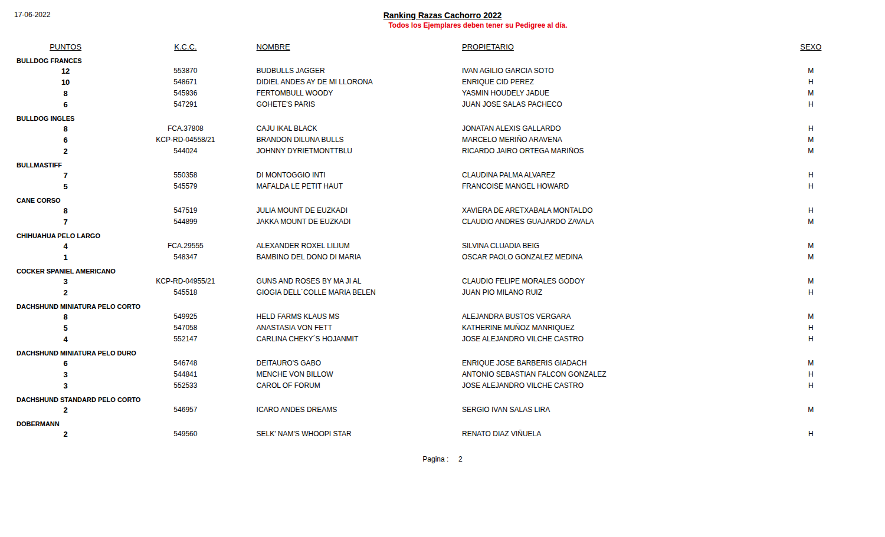17-06-2022
Ranking Razas Cachorro 2022
Todos los Ejemplares deben tener su Pedigree al día.
| PUNTOS | K.C.C. | NOMBRE | PROPIETARIO | SEXO |
| --- | --- | --- | --- | --- |
| BULLDOG FRANCES |
| 12 | 553870 | BUDBULLS JAGGER | IVAN AGILIO GARCIA SOTO | M |
| 10 | 548671 | DIDIEL ANDES AY DE MI LLORONA | ENRIQUE CID PEREZ | H |
| 8 | 545936 | FERTOMBULL WOODY | YASMIN HOUDELY JADUE | M |
| 6 | 547291 | GOHETE'S PARIS | JUAN JOSE SALAS PACHECO | H |
| BULLDOG INGLES |
| 8 | FCA.37808 | CAJU IKAL BLACK | JONATAN ALEXIS GALLARDO | H |
| 6 | KCP-RD-04558/21 | BRANDON DILUNA BULLS | MARCELO MERIÑO ARAVENA | M |
| 2 | 544024 | JOHNNY DYRIETMONTTBLU | RICARDO JAIRO ORTEGA MARIÑOS | M |
| BULLMASTIFF |
| 7 | 550358 | DI MONTOGGIO INTI | CLAUDINA PALMA ALVAREZ | H |
| 5 | 545579 | MAFALDA LE PETIT HAUT | FRANCOISE MANGEL HOWARD | H |
| CANE CORSO |
| 8 | 547519 | JULIA MOUNT DE EUZKADI | XAVIERA DE ARETXABALA MONTALDO | H |
| 7 | 544899 | JAKKA MOUNT DE EUZKADI | CLAUDIO ANDRES GUAJARDO ZAVALA | M |
| CHIHUAHUA PELO LARGO |
| 4 | FCA.29555 | ALEXANDER ROXEL LILIUM | SILVINA CLUADIA BEIG | M |
| 1 | 548347 | BAMBINO DEL DONO DI MARIA | OSCAR PAOLO GONZALEZ MEDINA | M |
| COCKER SPANIEL AMERICANO |
| 3 | KCP-RD-04955/21 | GUNS AND ROSES BY MA JI AL | CLAUDIO FELIPE MORALES GODOY | M |
| 2 | 545518 | GIOGIA DELL´COLLE MARIA BELEN | JUAN PIO MILANO RUIZ | H |
| DACHSHUND MINIATURA PELO CORTO |
| 8 | 549925 | HELD FARMS KLAUS MS | ALEJANDRA BUSTOS VERGARA | M |
| 5 | 547058 | ANASTASIA VON FETT | KATHERINE MUÑOZ MANRIQUEZ | H |
| 4 | 552147 | CARLINA CHEKY´S HOJANMIT | JOSE ALEJANDRO VILCHE CASTRO | H |
| DACHSHUND MINIATURA PELO DURO |
| 6 | 546748 | DEITAURO'S GABO | ENRIQUE JOSE BARBERIS GIADACH | M |
| 3 | 544841 | MENCHE VON BILLOW | ANTONIO SEBASTIAN FALCON GONZALEZ | H |
| 3 | 552533 | CAROL OF FORUM | JOSE ALEJANDRO VILCHE CASTRO | H |
| DACHSHUND STANDARD PELO CORTO |
| 2 | 546957 | ICARO ANDES DREAMS | SERGIO IVAN SALAS LIRA | M |
| DOBERMANN |
| 2 | 549560 | SELK' NAM'S WHOOPI STAR | RENATO DIAZ VIÑUELA | H |
Pagina : 2